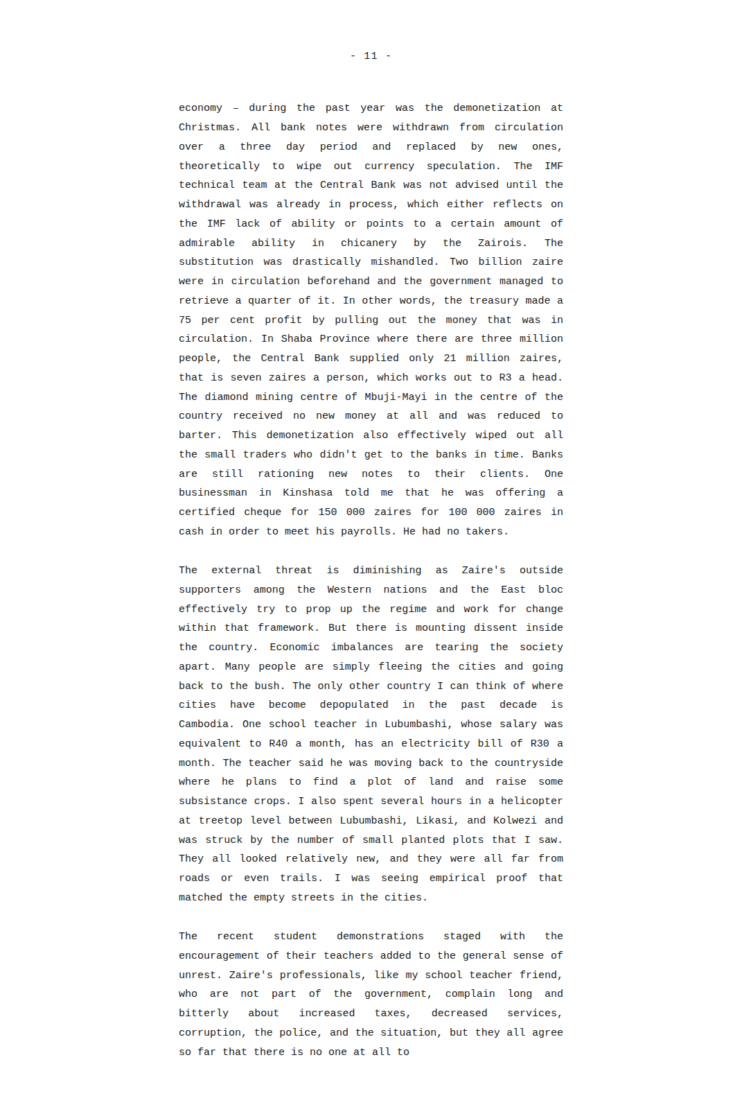- 11 -
economy – during the past year was the demonetization at Christmas. All bank notes were withdrawn from circulation over a three day period and replaced by new ones, theoretically to wipe out currency speculation. The IMF technical team at the Central Bank was not advised until the withdrawal was already in process, which either reflects on the IMF lack of ability or points to a certain amount of admirable ability in chicanery by the Zairois. The substitution was drastically mishandled. Two billion zaire were in circulation beforehand and the government managed to retrieve a quarter of it. In other words, the treasury made a 75 per cent profit by pulling out the money that was in circulation. In Shaba Province where there are three million people, the Central Bank supplied only 21 million zaires, that is seven zaires a person, which works out to R3 a head. The diamond mining centre of Mbuji-Mayi in the centre of the country received no new money at all and was reduced to barter. This demonetization also effectively wiped out all the small traders who didn't get to the banks in time. Banks are still rationing new notes to their clients. One businessman in Kinshasa told me that he was offering a certified cheque for 150 000 zaires for 100 000 zaires in cash in order to meet his payrolls. He had no takers.
The external threat is diminishing as Zaire's outside supporters among the Western nations and the East bloc effectively try to prop up the regime and work for change within that framework. But there is mounting dissent inside the country. Economic imbalances are tearing the society apart. Many people are simply fleeing the cities and going back to the bush. The only other country I can think of where cities have become depopulated in the past decade is Cambodia. One school teacher in Lubumbashi, whose salary was equivalent to R40 a month, has an electricity bill of R30 a month. The teacher said he was moving back to the countryside where he plans to find a plot of land and raise some subsistance crops. I also spent several hours in a helicopter at treetop level between Lubumbashi, Likasi, and Kolwezi and was struck by the number of small planted plots that I saw. They all looked relatively new, and they were all far from roads or even trails. I was seeing empirical proof that matched the empty streets in the cities.
The recent student demonstrations staged with the encouragement of their teachers added to the general sense of unrest. Zaire's professionals, like my school teacher friend, who are not part of the government, complain long and bitterly about increased taxes, decreased services, corruption, the police, and the situation, but they all agree so far that there is no one at all to